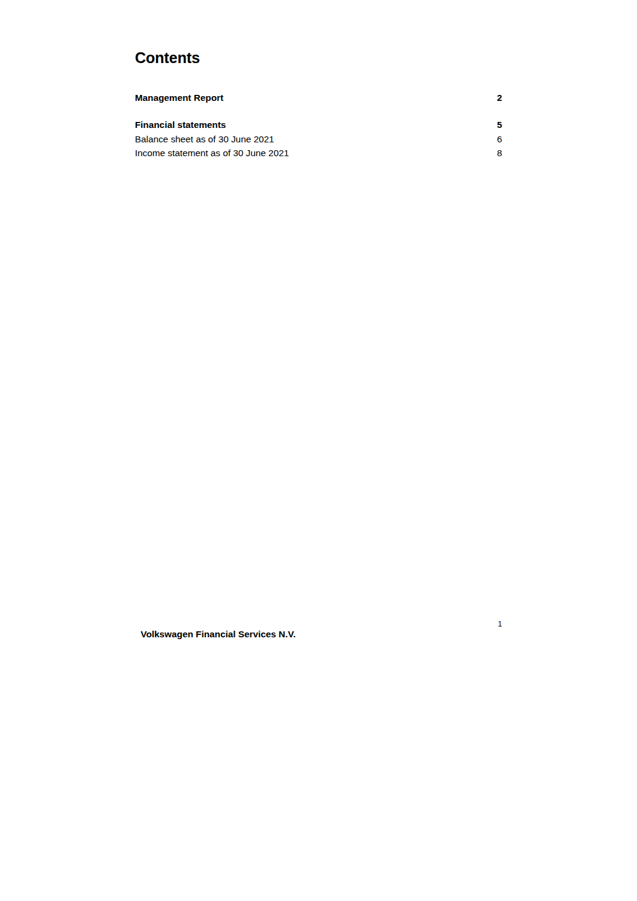Contents
| Management Report | 2 |
| Financial statements | 5 |
| Balance sheet as of 30 June 2021 | 6 |
| Income statement as of 30 June 2021 | 8 |
1
Volkswagen Financial Services N.V.